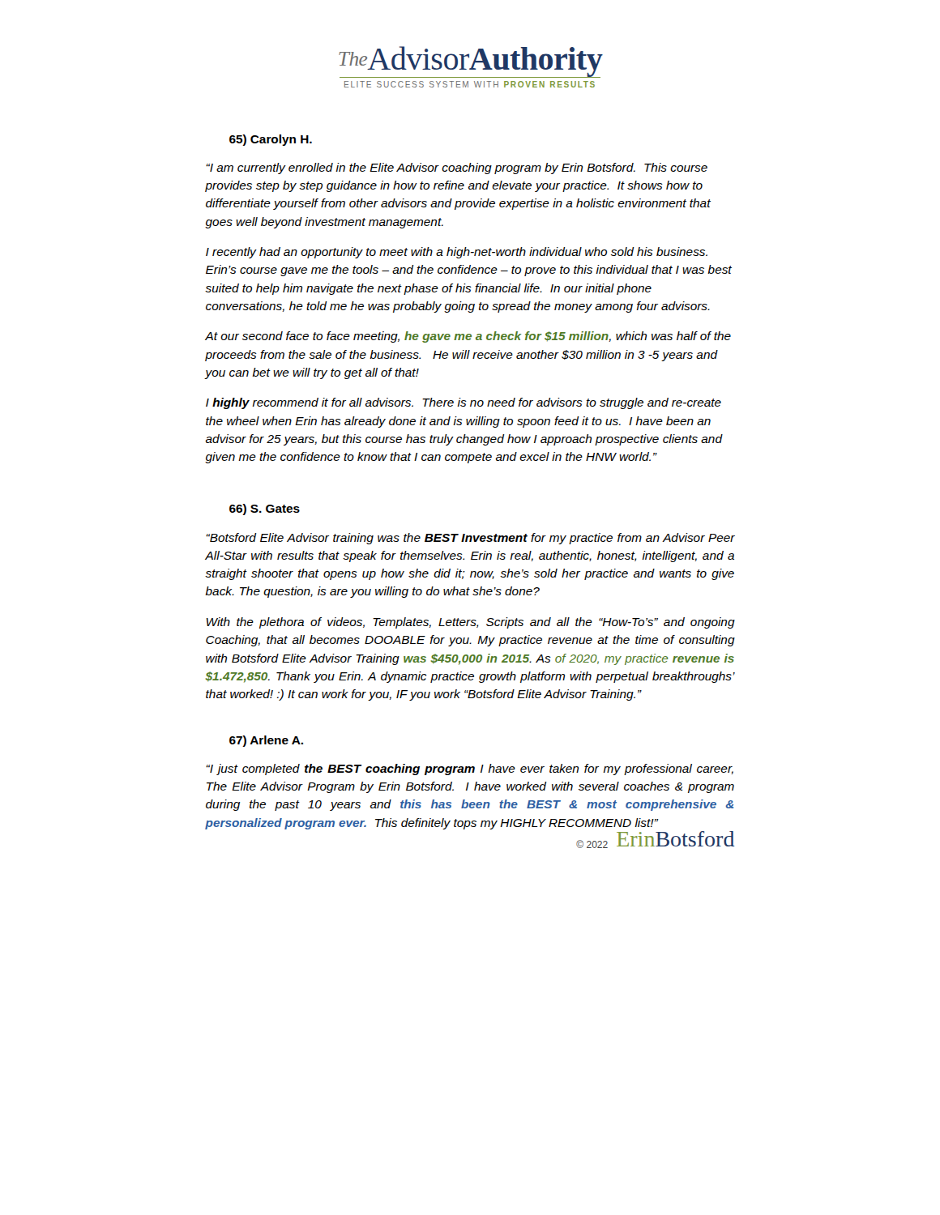The Advisor Authority
ELITE SUCCESS SYSTEM WITH PROVEN RESULTS
65) Carolyn H.
“I am currently enrolled in the Elite Advisor coaching program by Erin Botsford. This course provides step by step guidance in how to refine and elevate your practice. It shows how to differentiate yourself from other advisors and provide expertise in a holistic environment that goes well beyond investment management.
I recently had an opportunity to meet with a high-net-worth individual who sold his business. Erin’s course gave me the tools – and the confidence – to prove to this individual that I was best suited to help him navigate the next phase of his financial life. In our initial phone conversations, he told me he was probably going to spread the money among four advisors.
At our second face to face meeting, he gave me a check for $15 million, which was half of the proceeds from the sale of the business. He will receive another $30 million in 3 -5 years and you can bet we will try to get all of that!
I highly recommend it for all advisors. There is no need for advisors to struggle and re-create the wheel when Erin has already done it and is willing to spoon feed it to us. I have been an advisor for 25 years, but this course has truly changed how I approach prospective clients and given me the confidence to know that I can compete and excel in the HNW world.”
66) S. Gates
“Botsford Elite Advisor training was the BEST Investment for my practice from an Advisor Peer All-Star with results that speak for themselves. Erin is real, authentic, honest, intelligent, and a straight shooter that opens up how she did it; now, she’s sold her practice and wants to give back. The question, is are you willing to do what she’s done?
With the plethora of videos, Templates, Letters, Scripts and all the “How-To’s” and ongoing Coaching, that all becomes DOOABLE for you. My practice revenue at the time of consulting with Botsford Elite Advisor Training was $450,000 in 2015. As of 2020, my practice revenue is $1.472,850. Thank you Erin. A dynamic practice growth platform with perpetual breakthroughs’ that worked! :) It can work for you, IF you work “Botsford Elite Advisor Training.”
67) Arlene A.
“I just completed the BEST coaching program I have ever taken for my professional career, The Elite Advisor Program by Erin Botsford. I have worked with several coaches & program during the past 10 years and this has been the BEST & most comprehensive & personalized program ever. This definitely tops my HIGHLY RECOMMEND list!”
© 2022 Erin Botsford